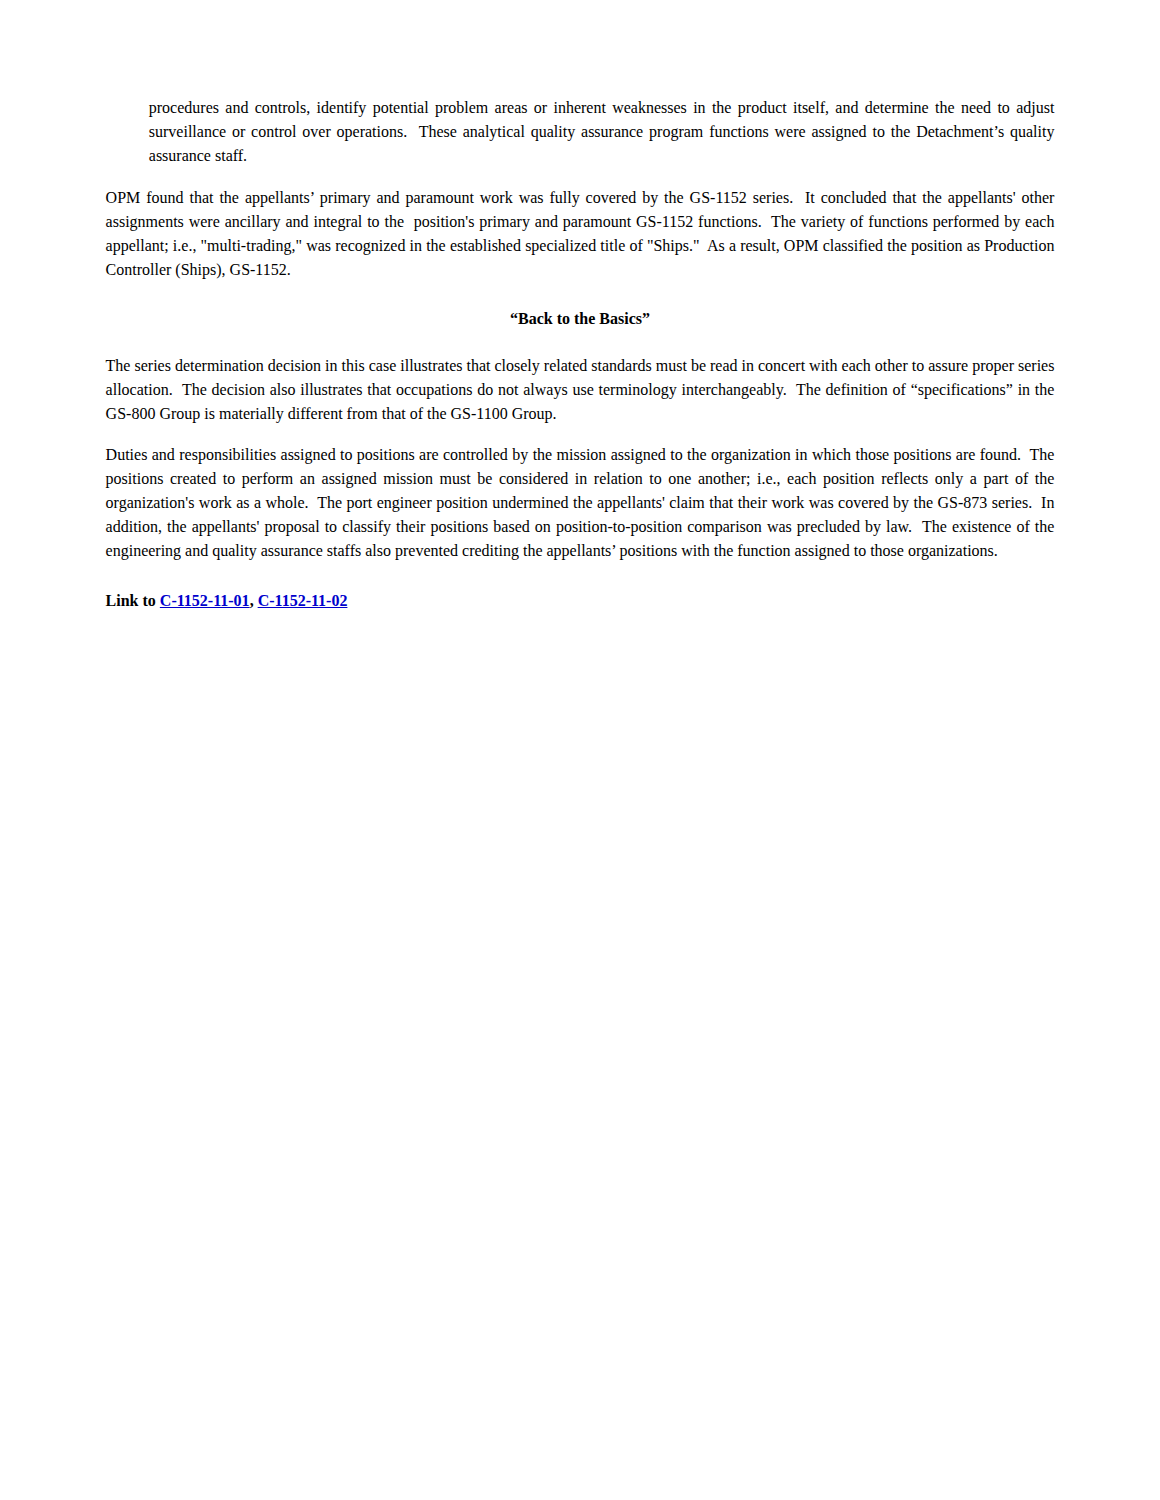procedures and controls, identify potential problem areas or inherent weaknesses in the product itself, and determine the need to adjust surveillance or control over operations. These analytical quality assurance program functions were assigned to the Detachment’s quality assurance staff.
OPM found that the appellants’ primary and paramount work was fully covered by the GS-1152 series. It concluded that the appellants' other assignments were ancillary and integral to the position's primary and paramount GS-1152 functions. The variety of functions performed by each appellant; i.e., "multi-trading," was recognized in the established specialized title of "Ships." As a result, OPM classified the position as Production Controller (Ships), GS-1152.
“Back to the Basics”
The series determination decision in this case illustrates that closely related standards must be read in concert with each other to assure proper series allocation. The decision also illustrates that occupations do not always use terminology interchangeably. The definition of “specifications” in the GS-800 Group is materially different from that of the GS-1100 Group.
Duties and responsibilities assigned to positions are controlled by the mission assigned to the organization in which those positions are found. The positions created to perform an assigned mission must be considered in relation to one another; i.e., each position reflects only a part of the organization's work as a whole. The port engineer position undermined the appellants' claim that their work was covered by the GS-873 series. In addition, the appellants' proposal to classify their positions based on position-to-position comparison was precluded by law. The existence of the engineering and quality assurance staffs also prevented crediting the appellants’ positions with the function assigned to those organizations.
Link to C-1152-11-01, C-1152-11-02